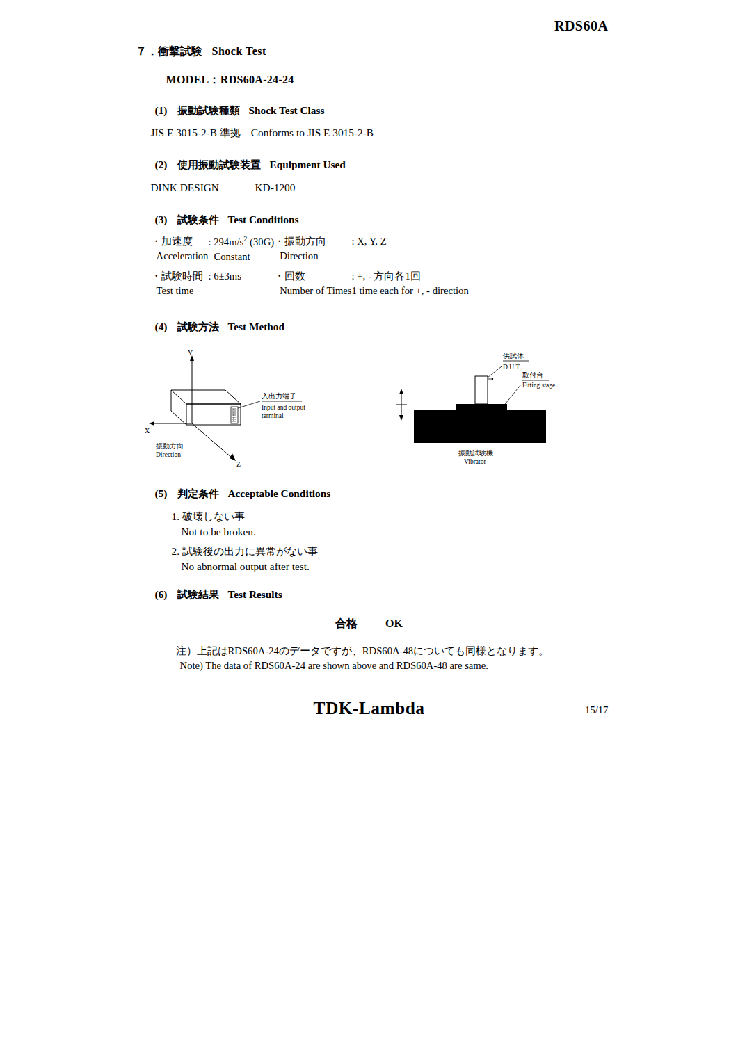RDS60A
７．衝撃試験Shock Test
MODEL：RDS60A-24-24
(1)　振動試験種類Shock Test Class
JIS E 3015-2-B 準拠　Conforms to JIS E 3015-2-B
(2)　使用振動試験装置Equipment Used
DINK DESIGNKD-1200
(3)　試験条件Test Conditions
| ・加速度 Acceleration | : 294m/s 2 (30G) Constant | ・振動方向 Direction | : X, Y, Z |
| ・試験時間 Test time | : 6±3ms | ・回数 Number of Times | : +, - 方向各1回 1 time each for +, - direction |
(4)　試験方法Test Method
Y X Z 入出力端子 Input and output terminal 振動方向 Direction
供試体 D.U.T. 取付台 Fitting stage 振動試験機 Vibrator
(5)　判定条件Acceptable Conditions
破壊しない事Not to be broken.
試験後の出力に異常がない事No abnormal output after test.
(6)　試験結果Test Results
合格OK
注）上記はRDS60A-24のデータですが、RDS60A-48についても同様となります。 Note) The data of RDS60A-24 are shown above and RDS60A-48 are same.
TDK-Lambda 15/17